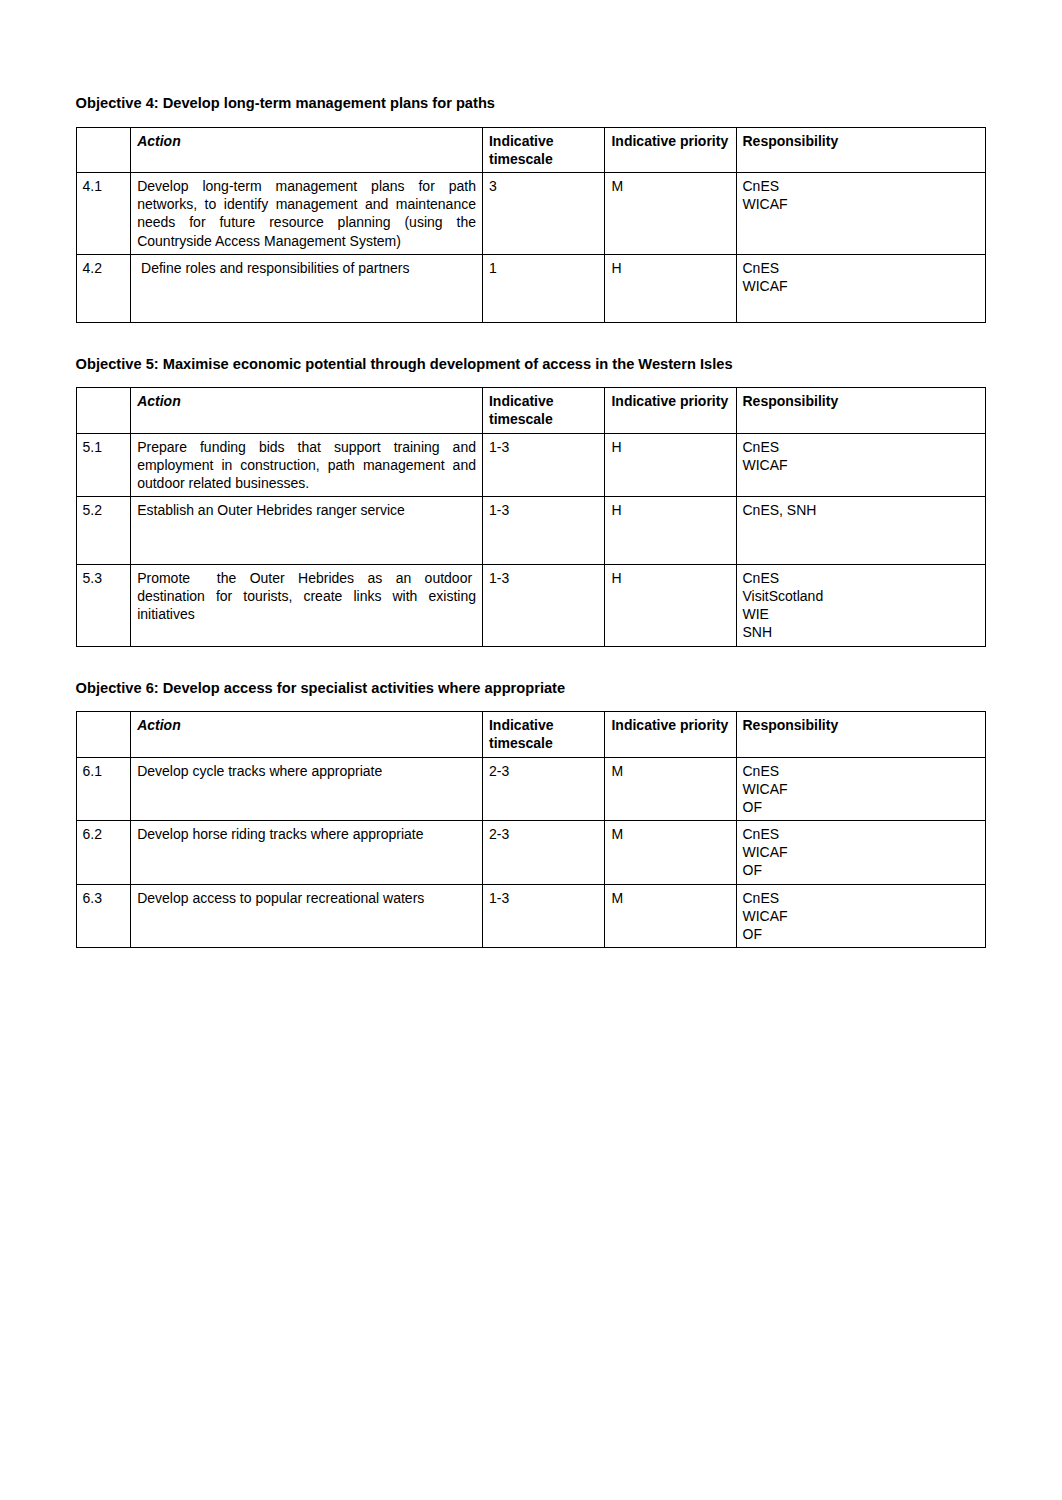Objective 4: Develop long-term management plans for paths
| | Action | Indicative timescale | Indicative priority | Responsibility |
| --- | --- | --- | --- | --- |
| 4.1 | Develop long-term management plans for path networks, to identify management and maintenance needs for future resource planning (using the Countryside Access Management System) | 3 | M | CnES WICAF |
| 4.2 | Define roles and responsibilities of partners | 1 | H | CnES WICAF |
Objective 5: Maximise economic potential through development of access in the Western Isles
| | Action | Indicative timescale | Indicative priority | Responsibility |
| --- | --- | --- | --- | --- |
| 5.1 | Prepare funding bids that support training and employment in construction, path management and outdoor related businesses. | 1-3 | H | CnES WICAF |
| 5.2 | Establish an Outer Hebrides ranger service | 1-3 | H | CnES, SNH |
| 5.3 | Promote the Outer Hebrides as an outdoor destination for tourists, create links with existing initiatives | 1-3 | H | CnES VisitScotland WIE SNH |
Objective 6: Develop access for specialist activities where appropriate
| | Action | Indicative timescale | Indicative priority | Responsibility |
| --- | --- | --- | --- | --- |
| 6.1 | Develop cycle tracks where appropriate | 2-3 | M | CnES WICAF OF |
| 6.2 | Develop horse riding tracks where appropriate | 2-3 | M | CnES WICAF OF |
| 6.3 | Develop access to popular recreational waters | 1-3 | M | CnES WICAF OF |